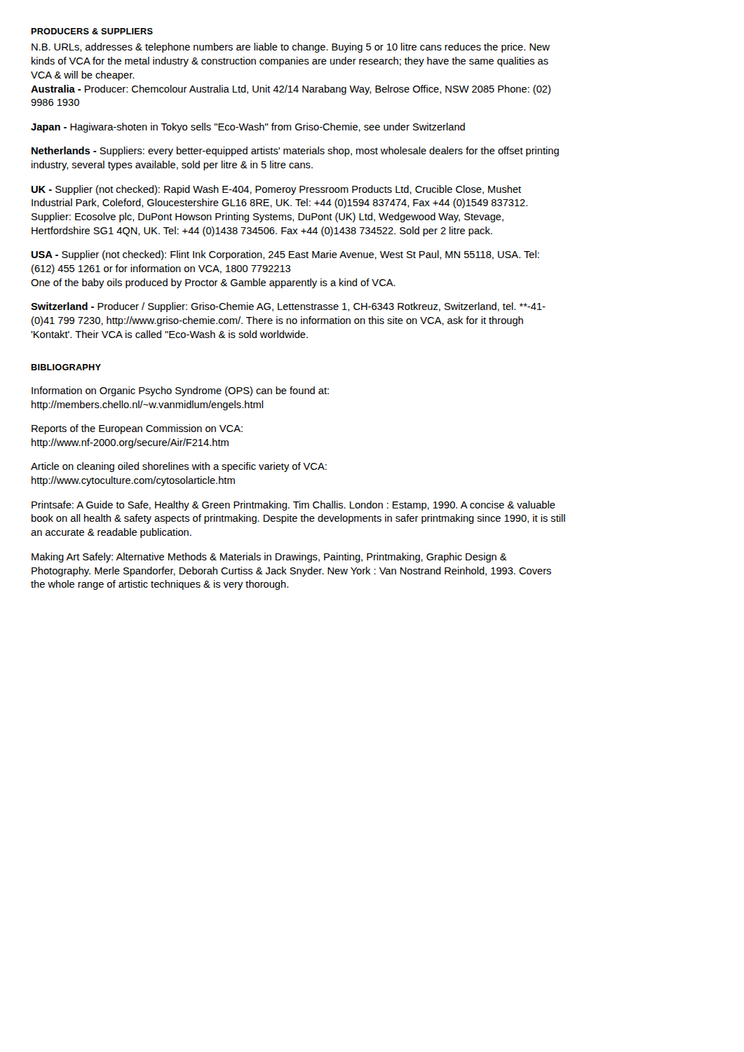Producers & Suppliers
N.B. URLs, addresses & telephone numbers are liable to change. Buying 5 or 10 litre cans reduces the price. New kinds of VCA for the metal industry & construction companies are under research; they have the same qualities as VCA & will be cheaper.
Australia - Producer: Chemcolour Australia Ltd, Unit 42/14 Narabang Way, Belrose Office, NSW 2085 Phone: (02) 9986 1930
Japan - Hagiwara-shoten in Tokyo sells "Eco-Wash" from Griso-Chemie, see under Switzerland
Netherlands - Suppliers: every better-equipped artists' materials shop, most wholesale dealers for the offset printing industry, several types available, sold per litre & in 5 litre cans.
UK - Supplier (not checked): Rapid Wash E-404, Pomeroy Pressroom Products Ltd, Crucible Close, Mushet Industrial Park, Coleford, Gloucestershire GL16 8RE, UK. Tel: +44 (0)1594 837474, Fax +44 (0)1549 837312.
Supplier: Ecosolve plc, DuPont Howson Printing Systems, DuPont (UK) Ltd, Wedgewood Way, Stevage, Hertfordshire SG1 4QN, UK. Tel: +44 (0)1438 734506. Fax +44 (0)1438 734522. Sold per 2 litre pack.
USA - Supplier (not checked): Flint Ink Corporation, 245 East Marie Avenue, West St Paul, MN 55118, USA. Tel: (612) 455 1261 or for information on VCA, 1800 7792213
One of the baby oils produced by Proctor & Gamble apparently is a kind of VCA.
Switzerland - Producer / Supplier: Griso-Chemie AG, Lettenstrasse 1, CH-6343 Rotkreuz, Switzerland, tel. **-41-(0)41 799 7230, http://www.griso-chemie.com/. There is no information on this site on VCA, ask for it through 'Kontakt'. Their VCA is called "Eco-Wash & is sold worldwide.
Bibliography
Information on Organic Psycho Syndrome (OPS) can be found at:
http://members.chello.nl/~w.vanmidlum/engels.html
Reports of the European Commission on VCA:
http://www.nf-2000.org/secure/Air/F214.htm
Article on cleaning oiled shorelines with a specific variety of VCA:
http://www.cytoculture.com/cytosolarticle.htm
Printsafe: A Guide to Safe, Healthy & Green Printmaking. Tim Challis. London : Estamp, 1990. A concise & valuable book on all health & safety aspects of printmaking. Despite the developments in safer printmaking since 1990, it is still an accurate & readable publication.
Making Art Safely: Alternative Methods & Materials in Drawings, Painting, Printmaking, Graphic Design & Photography. Merle Spandorfer, Deborah Curtiss & Jack Snyder. New York : Van Nostrand Reinhold, 1993. Covers the whole range of artistic techniques & is very thorough.